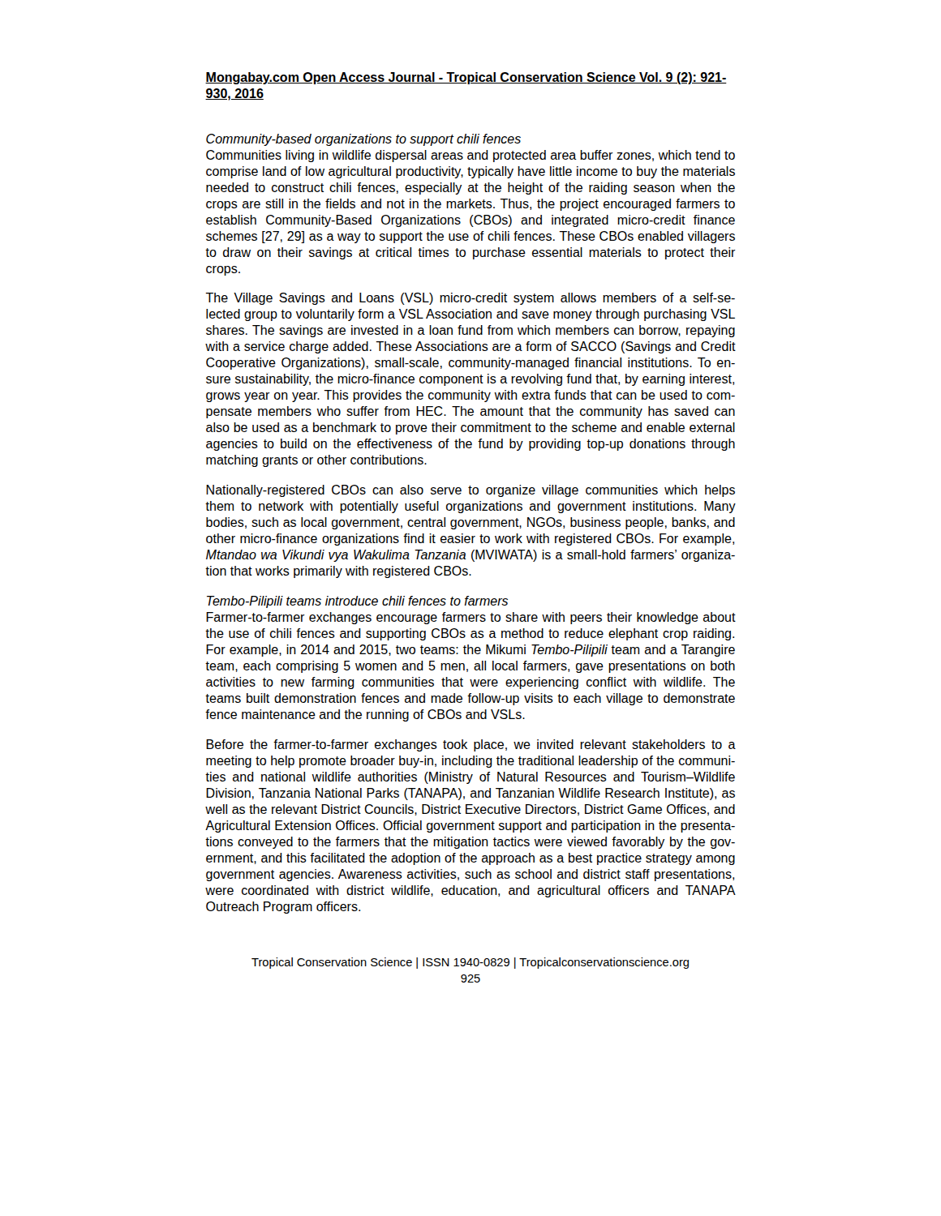Mongabay.com Open Access Journal - Tropical Conservation Science Vol. 9 (2): 921-930, 2016
Community-based organizations to support chili fences
Communities living in wildlife dispersal areas and protected area buffer zones, which tend to comprise land of low agricultural productivity, typically have little income to buy the materials needed to construct chili fences, especially at the height of the raiding season when the crops are still in the fields and not in the markets. Thus, the project encouraged farmers to establish Community-Based Organizations (CBOs) and integrated micro-credit finance schemes [27, 29] as a way to support the use of chili fences. These CBOs enabled villagers to draw on their savings at critical times to purchase essential materials to protect their crops.
The Village Savings and Loans (VSL) micro-credit system allows members of a self-selected group to voluntarily form a VSL Association and save money through purchasing VSL shares. The savings are invested in a loan fund from which members can borrow, repaying with a service charge added. These Associations are a form of SACCO (Savings and Credit Cooperative Organizations), small-scale, community-managed financial institutions. To ensure sustainability, the micro-finance component is a revolving fund that, by earning interest, grows year on year. This provides the community with extra funds that can be used to compensate members who suffer from HEC. The amount that the community has saved can also be used as a benchmark to prove their commitment to the scheme and enable external agencies to build on the effectiveness of the fund by providing top-up donations through matching grants or other contributions.
Nationally-registered CBOs can also serve to organize village communities which helps them to network with potentially useful organizations and government institutions. Many bodies, such as local government, central government, NGOs, business people, banks, and other micro-finance organizations find it easier to work with registered CBOs. For example, Mtandao wa Vikundi vya Wakulima Tanzania (MVIWATA) is a small-hold farmers’ organization that works primarily with registered CBOs.
Tembo-Pilipili teams introduce chili fences to farmers
Farmer-to-farmer exchanges encourage farmers to share with peers their knowledge about the use of chili fences and supporting CBOs as a method to reduce elephant crop raiding. For example, in 2014 and 2015, two teams: the Mikumi Tembo-Pilipili team and a Tarangire team, each comprising 5 women and 5 men, all local farmers, gave presentations on both activities to new farming communities that were experiencing conflict with wildlife. The teams built demonstration fences and made follow-up visits to each village to demonstrate fence maintenance and the running of CBOs and VSLs.
Before the farmer-to-farmer exchanges took place, we invited relevant stakeholders to a meeting to help promote broader buy-in, including the traditional leadership of the communities and national wildlife authorities (Ministry of Natural Resources and Tourism–Wildlife Division, Tanzania National Parks (TANAPA), and Tanzanian Wildlife Research Institute), as well as the relevant District Councils, District Executive Directors, District Game Offices, and Agricultural Extension Offices. Official government support and participation in the presentations conveyed to the farmers that the mitigation tactics were viewed favorably by the government, and this facilitated the adoption of the approach as a best practice strategy among government agencies. Awareness activities, such as school and district staff presentations, were coordinated with district wildlife, education, and agricultural officers and TANAPA Outreach Program officers.
Tropical Conservation Science | ISSN 1940-0829 | Tropicalconservationscience.org 925